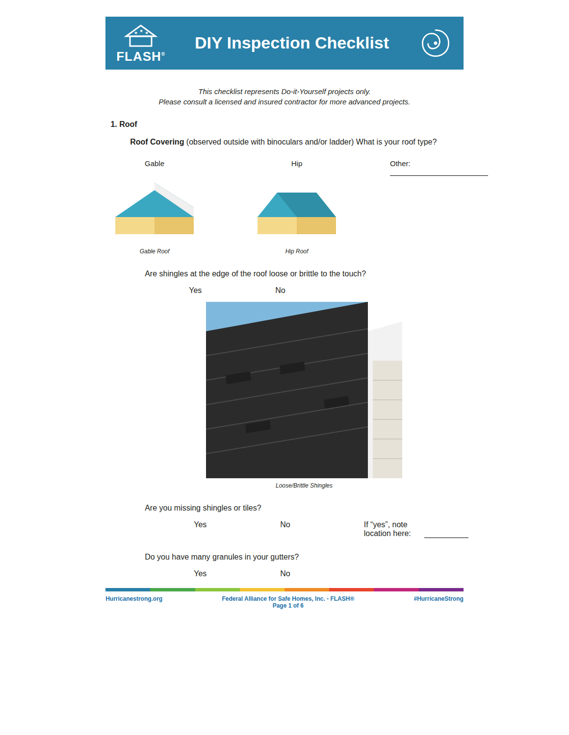★ ★ ★ FLASH®
DIY Inspection Checklist
This checklist represents Do-it-Yourself projects only.
Please consult a licensed and insured contractor for more advanced projects.
Roof
Roof Covering (observed outside with binoculars and/or ladder) What is your roof type?
Gable
Gable Roof
Hip
Hip Roof
Other:
Are shingles at the edge of the roof loose or brittle to the touch?
Yes No
Loose/Brittle Shingles
Are you missing shingles or tiles?
Yes No If “yes”, note location here:
Do you have many granules in your gutters?
Yes No
Hurricanestrong.org
Federal Alliance for Safe Homes, Inc. - FLASH®
Page 1 of 6
#HurricaneStrong